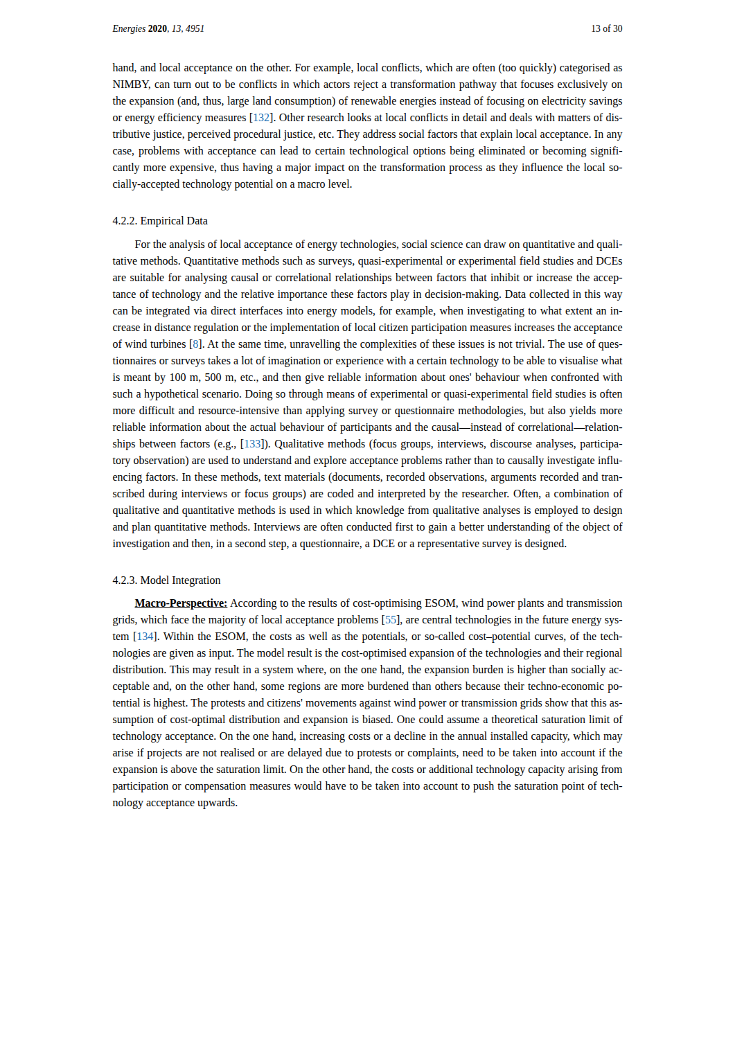Energies 2020, 13, 4951
13 of 30
hand, and local acceptance on the other. For example, local conflicts, which are often (too quickly) categorised as NIMBY, can turn out to be conflicts in which actors reject a transformation pathway that focuses exclusively on the expansion (and, thus, large land consumption) of renewable energies instead of focusing on electricity savings or energy efficiency measures [132]. Other research looks at local conflicts in detail and deals with matters of distributive justice, perceived procedural justice, etc. They address social factors that explain local acceptance. In any case, problems with acceptance can lead to certain technological options being eliminated or becoming significantly more expensive, thus having a major impact on the transformation process as they influence the local socially-accepted technology potential on a macro level.
4.2.2. Empirical Data
For the analysis of local acceptance of energy technologies, social science can draw on quantitative and qualitative methods. Quantitative methods such as surveys, quasi-experimental or experimental field studies and DCEs are suitable for analysing causal or correlational relationships between factors that inhibit or increase the acceptance of technology and the relative importance these factors play in decision-making. Data collected in this way can be integrated via direct interfaces into energy models, for example, when investigating to what extent an increase in distance regulation or the implementation of local citizen participation measures increases the acceptance of wind turbines [8]. At the same time, unravelling the complexities of these issues is not trivial. The use of questionnaires or surveys takes a lot of imagination or experience with a certain technology to be able to visualise what is meant by 100 m, 500 m, etc., and then give reliable information about ones' behaviour when confronted with such a hypothetical scenario. Doing so through means of experimental or quasi-experimental field studies is often more difficult and resource-intensive than applying survey or questionnaire methodologies, but also yields more reliable information about the actual behaviour of participants and the causal—instead of correlational—relationships between factors (e.g., [133]). Qualitative methods (focus groups, interviews, discourse analyses, participatory observation) are used to understand and explore acceptance problems rather than to causally investigate influencing factors. In these methods, text materials (documents, recorded observations, arguments recorded and transcribed during interviews or focus groups) are coded and interpreted by the researcher. Often, a combination of qualitative and quantitative methods is used in which knowledge from qualitative analyses is employed to design and plan quantitative methods. Interviews are often conducted first to gain a better understanding of the object of investigation and then, in a second step, a questionnaire, a DCE or a representative survey is designed.
4.2.3. Model Integration
Macro-Perspective: According to the results of cost-optimising ESOM, wind power plants and transmission grids, which face the majority of local acceptance problems [55], are central technologies in the future energy system [134]. Within the ESOM, the costs as well as the potentials, or so-called cost–potential curves, of the technologies are given as input. The model result is the cost-optimised expansion of the technologies and their regional distribution. This may result in a system where, on the one hand, the expansion burden is higher than socially acceptable and, on the other hand, some regions are more burdened than others because their techno-economic potential is highest. The protests and citizens' movements against wind power or transmission grids show that this assumption of cost-optimal distribution and expansion is biased. One could assume a theoretical saturation limit of technology acceptance. On the one hand, increasing costs or a decline in the annual installed capacity, which may arise if projects are not realised or are delayed due to protests or complaints, need to be taken into account if the expansion is above the saturation limit. On the other hand, the costs or additional technology capacity arising from participation or compensation measures would have to be taken into account to push the saturation point of technology acceptance upwards.